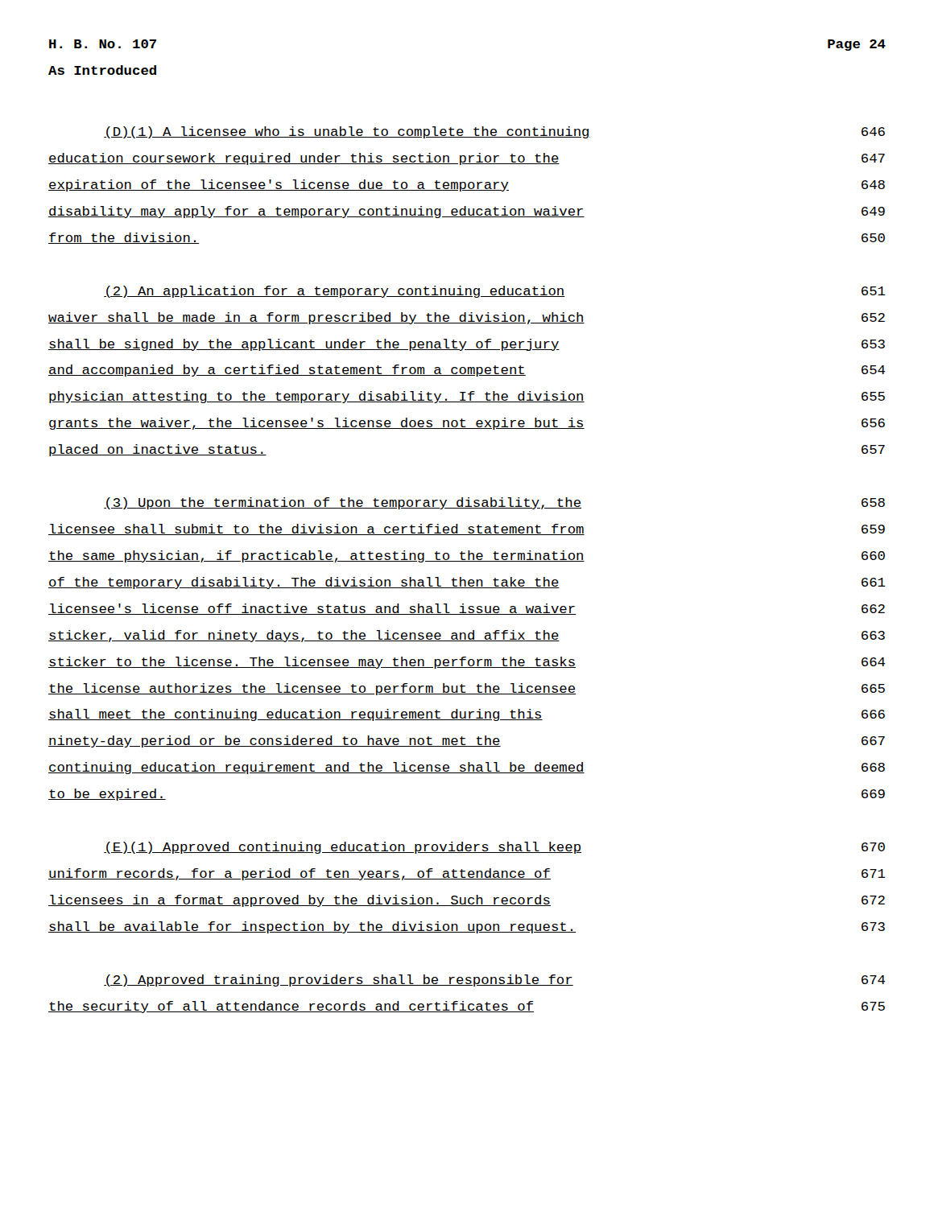H. B. No. 107 As Introduced
Page 24
(D)(1) A licensee who is unable to complete the continuing 646
education coursework required under this section prior to the 647
expiration of the licensee's license due to a temporary 648
disability may apply for a temporary continuing education waiver 649
from the division. 650
(2) An application for a temporary continuing education 651
waiver shall be made in a form prescribed by the division, which 652
shall be signed by the applicant under the penalty of perjury 653
and accompanied by a certified statement from a competent 654
physician attesting to the temporary disability. If the division 655
grants the waiver, the licensee's license does not expire but is 656
placed on inactive status. 657
(3) Upon the termination of the temporary disability, the 658
licensee shall submit to the division a certified statement from 659
the same physician, if practicable, attesting to the termination 660
of the temporary disability. The division shall then take the 661
licensee's license off inactive status and shall issue a waiver 662
sticker, valid for ninety days, to the licensee and affix the 663
sticker to the license. The licensee may then perform the tasks 664
the license authorizes the licensee to perform but the licensee 665
shall meet the continuing education requirement during this 666
ninety-day period or be considered to have not met the 667
continuing education requirement and the license shall be deemed 668
to be expired. 669
(E)(1) Approved continuing education providers shall keep 670
uniform records, for a period of ten years, of attendance of 671
licensees in a format approved by the division. Such records 672
shall be available for inspection by the division upon request. 673
(2) Approved training providers shall be responsible for 674
the security of all attendance records and certificates of 675